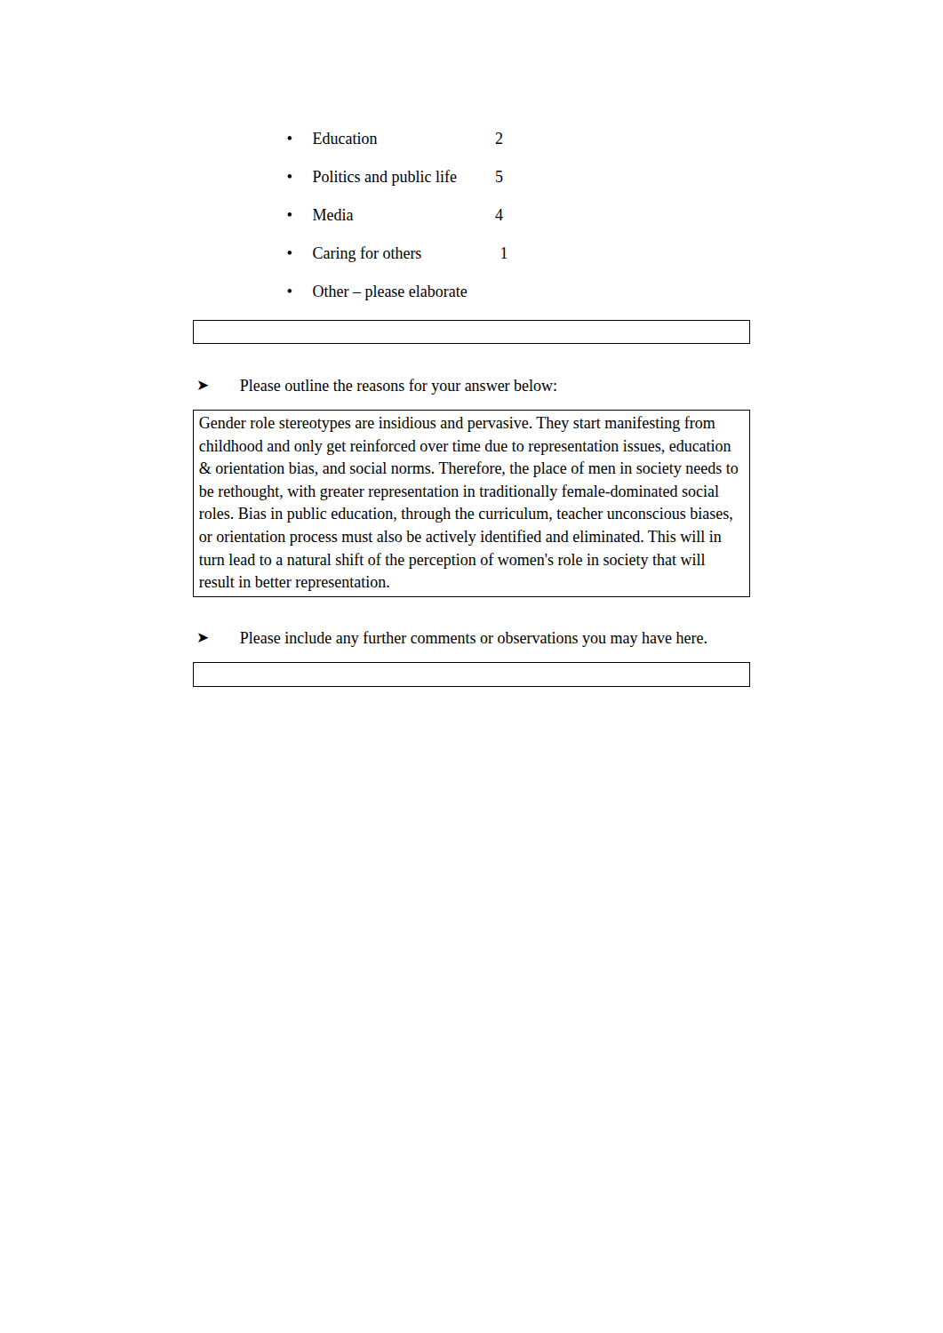Education 2
Politics and public life 5
Media 4
Caring for others 1
Other – please elaborate
Please outline the reasons for your answer below:
Gender role stereotypes are insidious and pervasive. They start manifesting from childhood and only get reinforced over time due to representation issues, education & orientation bias, and social norms. Therefore, the place of men in society needs to be rethought, with greater representation in traditionally female-dominated social roles. Bias in public education, through the curriculum, teacher unconscious biases, or orientation process must also be actively identified and eliminated. This will in turn lead to a natural shift of the perception of women's role in society that will result in better representation.
Please include any further comments or observations you may have here.